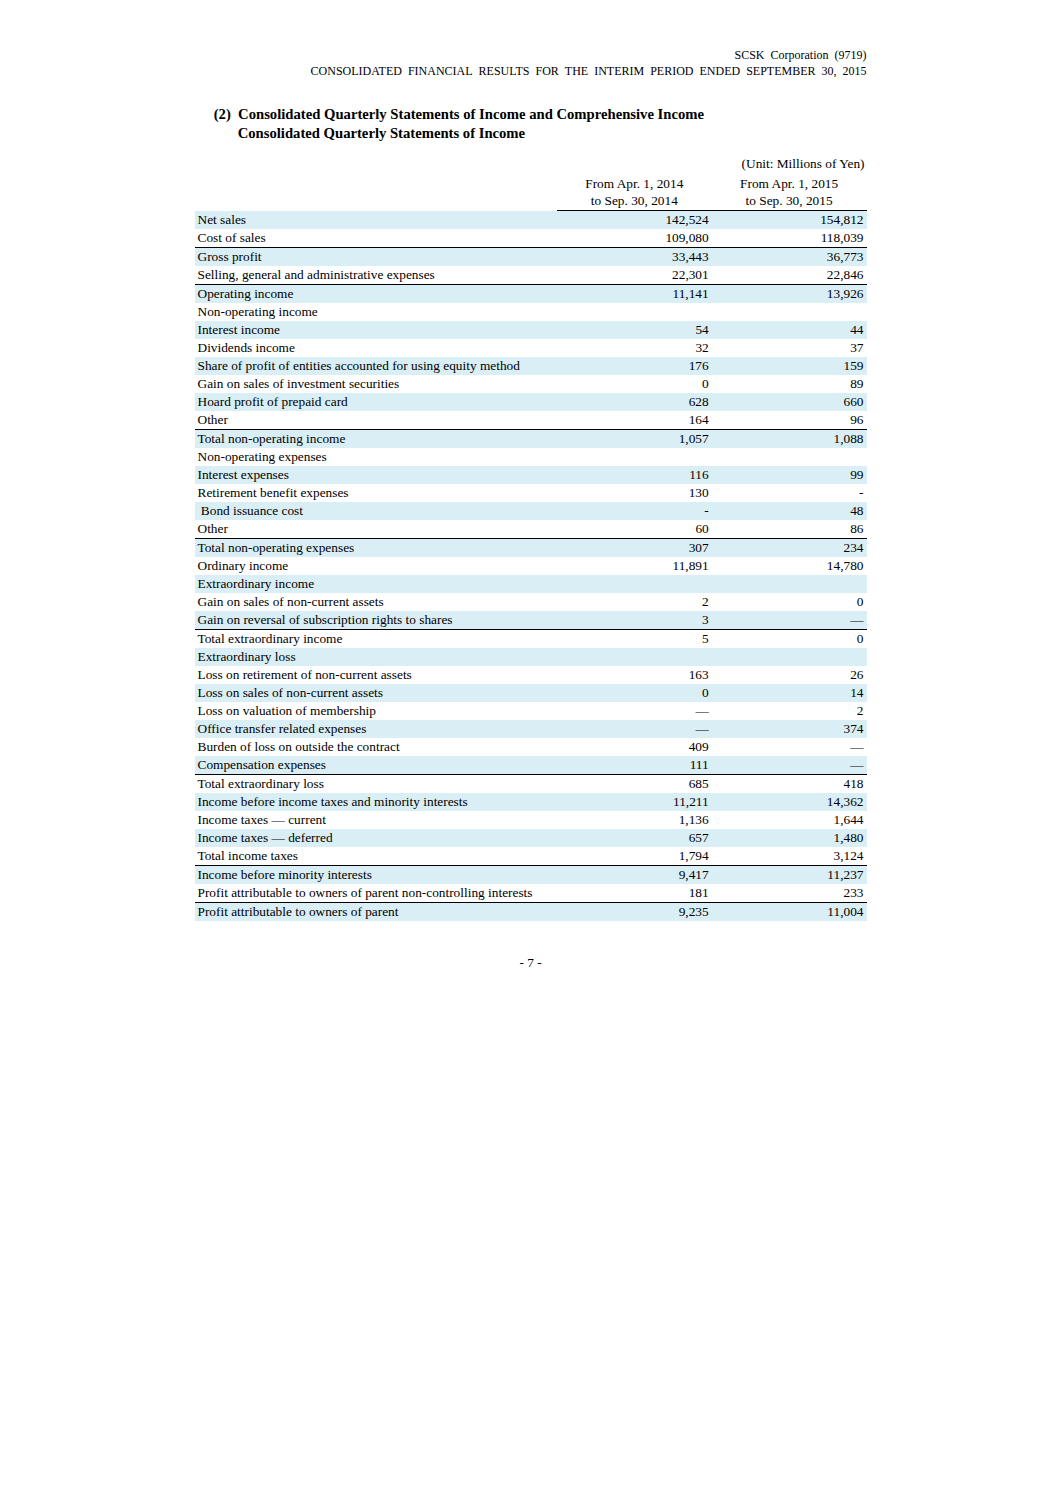SCSK Corporation (9719)
CONSOLIDATED FINANCIAL RESULTS FOR THE INTERIM PERIOD ENDED SEPTEMBER 30, 2015
(2) Consolidated Quarterly Statements of Income and Comprehensive Income
Consolidated Quarterly Statements of Income
(Unit: Millions of Yen)
| | From Apr. 1, 2014 to Sep. 30, 2014 | From Apr. 1, 2015 to Sep. 30, 2015 |
| Net sales | 142,524 | 154,812 |
| Cost of sales | 109,080 | 118,039 |
| Gross profit | 33,443 | 36,773 |
| Selling, general and administrative expenses | 22,301 | 22,846 |
| Operating income | 11,141 | 13,926 |
| Non-operating income | | |
| Interest income | 54 | 44 |
| Dividends income | 32 | 37 |
| Share of profit of entities accounted for using equity method | 176 | 159 |
| Gain on sales of investment securities | 0 | 89 |
| Hoard profit of prepaid card | 628 | 660 |
| Other | 164 | 96 |
| Total non-operating income | 1,057 | 1,088 |
| Non-operating expenses | | |
| Interest expenses | 116 | 99 |
| Retirement benefit expenses | 130 | - |
| Bond issuance cost | - | 48 |
| Other | 60 | 86 |
| Total non-operating expenses | 307 | 234 |
| Ordinary income | 11,891 | 14,780 |
| Extraordinary income | | |
| Gain on sales of non-current assets | 2 | 0 |
| Gain on reversal of subscription rights to shares | 3 | — |
| Total extraordinary income | 5 | 0 |
| Extraordinary loss | | |
| Loss on retirement of non-current assets | 163 | 26 |
| Loss on sales of non-current assets | 0 | 14 |
| Loss on valuation of membership | — | 2 |
| Office transfer related expenses | — | 374 |
| Burden of loss on outside the contract | 409 | — |
| Compensation expenses | 111 | — |
| Total extraordinary loss | 685 | 418 |
| Income before income taxes and minority interests | 11,211 | 14,362 |
| Income taxes — current | 1,136 | 1,644 |
| Income taxes — deferred | 657 | 1,480 |
| Total income taxes | 1,794 | 3,124 |
| Income before minority interests | 9,417 | 11,237 |
| Profit attributable to owners of parent non-controlling interests | 181 | 233 |
| Profit attributable to owners of parent | 9,235 | 11,004 |
- 7 -